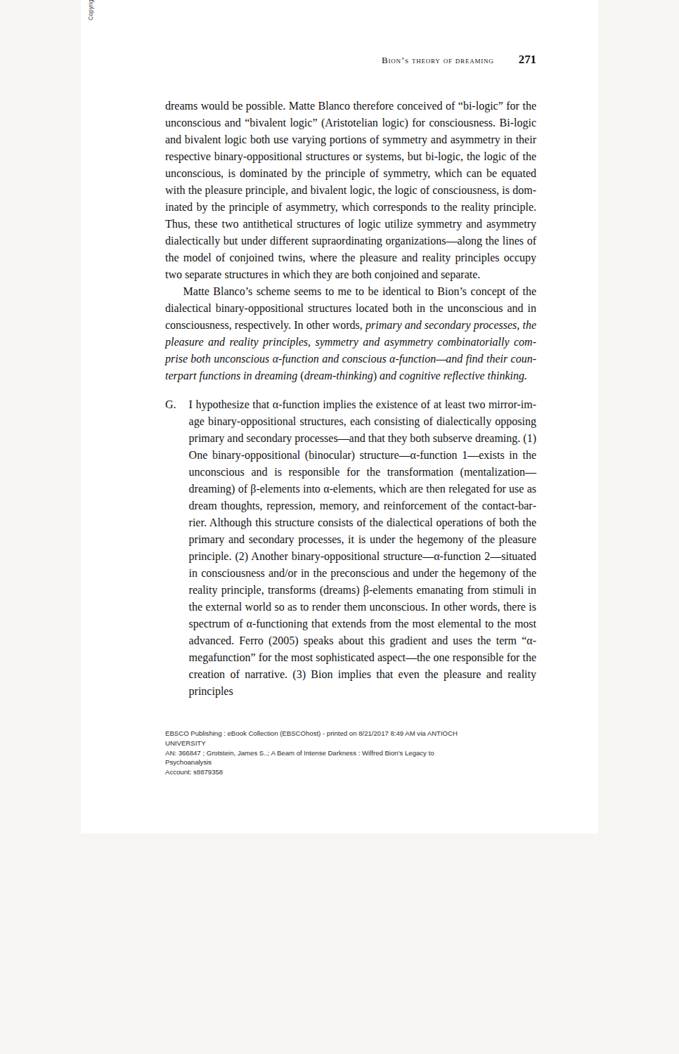Copyright © 2007. Karnac Books. All rights reserved. May not be reproduced in any form without permission from the publisher, except fair uses permitted under U.S. or applicable copyright law.
Bion’s theory of dreaming 271
dreams would be possible. Matte Blanco therefore conceived of “bi-logic” for the unconscious and “bivalent logic” (Aristotelian logic) for consciousness. Bi-logic and bivalent logic both use varying portions of symmetry and asymmetry in their respective binary-oppositional structures or systems, but bi-logic, the logic of the unconscious, is dominated by the principle of symmetry, which can be equated with the pleasure principle, and bivalent logic, the logic of consciousness, is dominated by the principle of asymmetry, which corresponds to the reality principle. Thus, these two antithetical structures of logic utilize symmetry and asymmetry dialectically but under different supraordinating organizations—along the lines of the model of conjoined twins, where the pleasure and reality principles occupy two separate structures in which they are both conjoined and separate.
Matte Blanco’s scheme seems to me to be identical to Bion’s concept of the dialectical binary-oppositional structures located both in the unconscious and in consciousness, respectively. In other words, primary and secondary processes, the pleasure and reality principles, symmetry and asymmetry combinatorially comprise both unconscious α-function and conscious α-function—and find their counterpart functions in dreaming (dream-thinking) and cognitive reflective thinking.
G. I hypothesize that α-function implies the existence of at least two mirror-image binary-oppositional structures, each consisting of dialectically opposing primary and secondary processes—and that they both subserve dreaming. (1) One binary-oppositional (binocular) structure—α-function 1—exists in the unconscious and is responsible for the transformation (mentalization—dreaming) of β-elements into α-elements, which are then relegated for use as dream thoughts, repression, memory, and reinforcement of the contact-barrier. Although this structure consists of the dialectical operations of both the primary and secondary processes, it is under the hegemony of the pleasure principle. (2) Another binary-oppositional structure—α-function 2—situated in consciousness and/or in the preconscious and under the hegemony of the reality principle, transforms (dreams) β-elements emanating from stimuli in the external world so as to render them unconscious. In other words, there is spectrum of α-functioning that extends from the most elemental to the most advanced. Ferro (2005) speaks about this gradient and uses the term “α-megafunction” for the most sophisticated aspect—the one responsible for the creation of narrative. (3) Bion implies that even the pleasure and reality principles
EBSCO Publishing : eBook Collection (EBSCOhost) - printed on 8/21/2017 8:49 AM via ANTIOCH
UNIVERSITY
AN: 366847 ; Grotstein, James S..; A Beam of Intense Darkness : Wilfred Bion's Legacy to
Psychoanalysis
Account: s8879358